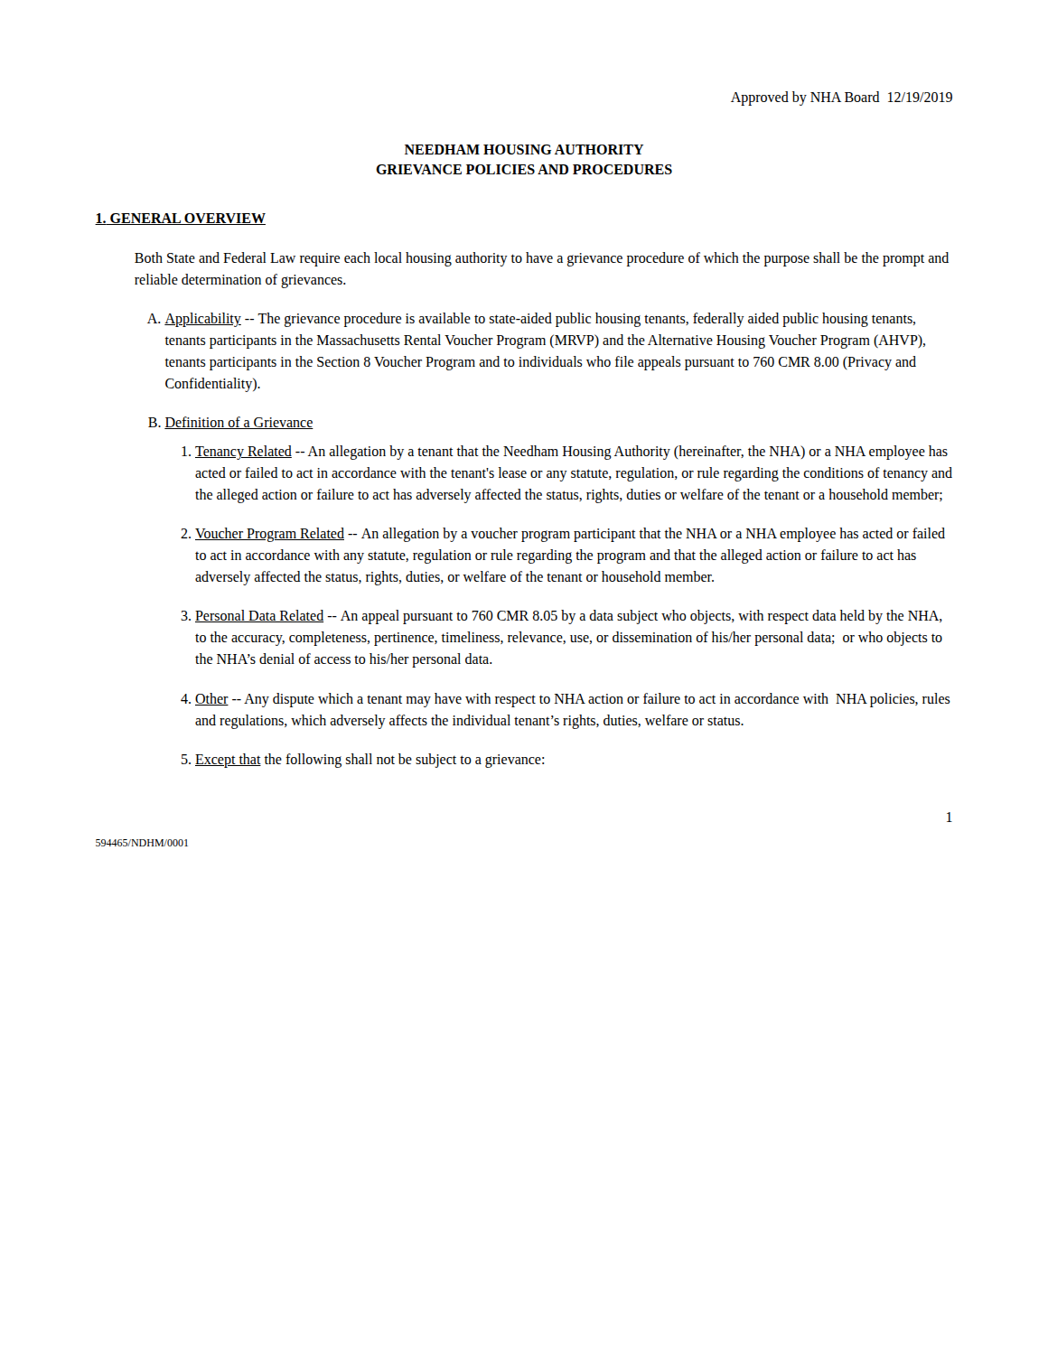Approved by NHA Board 12/19/2019
Needham Housing Authority
Grievance Policies and Procedures
1. General Overview
Both State and Federal Law require each local housing authority to have a grievance procedure of which the purpose shall be the prompt and reliable determination of grievances.
Applicability -- The grievance procedure is available to state-aided public housing tenants, federally aided public housing tenants, tenants participants in the Massachusetts Rental Voucher Program (MRVP) and the Alternative Housing Voucher Program (AHVP), tenants participants in the Section 8 Voucher Program and to individuals who file appeals pursuant to 760 CMR 8.00 (Privacy and Confidentiality).
Definition of a Grievance
Tenancy Related -- An allegation by a tenant that the Needham Housing Authority (hereinafter, the NHA) or a NHA employee has acted or failed to act in accordance with the tenant's lease or any statute, regulation, or rule regarding the conditions of tenancy and the alleged action or failure to act has adversely affected the status, rights, duties or welfare of the tenant or a household member;
Voucher Program Related -- An allegation by a voucher program participant that the NHA or a NHA employee has acted or failed to act in accordance with any statute, regulation or rule regarding the program and that the alleged action or failure to act has adversely affected the status, rights, duties, or welfare of the tenant or household member.
Personal Data Related -- An appeal pursuant to 760 CMR 8.05 by a data subject who objects, with respect data held by the NHA, to the accuracy, completeness, pertinence, timeliness, relevance, use, or dissemination of his/her personal data; or who objects to the NHA’s denial of access to his/her personal data.
Other -- Any dispute which a tenant may have with respect to NHA action or failure to act in accordance with NHA policies, rules and regulations, which adversely affects the individual tenant’s rights, duties, welfare or status.
Except that the following shall not be subject to a grievance:
1
594465/NDHM/0001